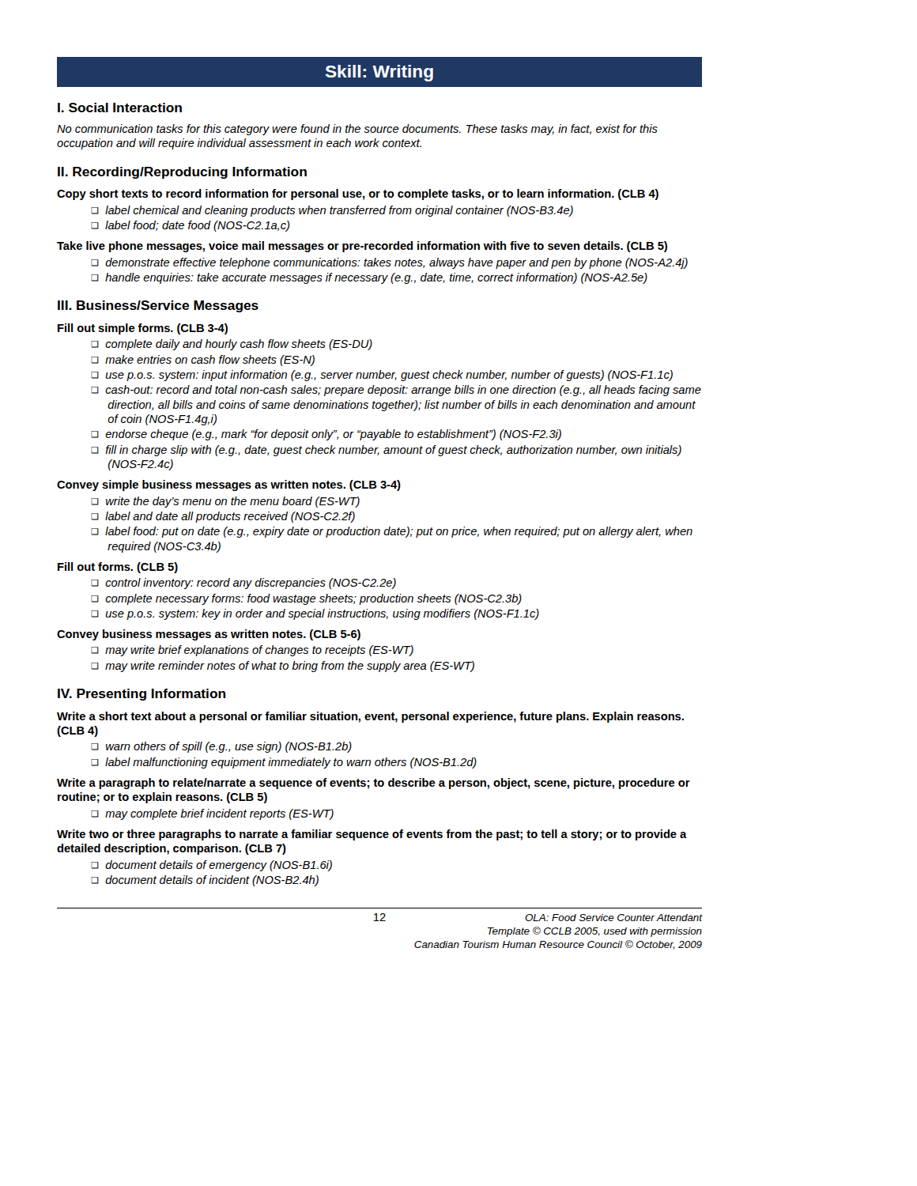Skill: Writing
I. Social Interaction
No communication tasks for this category were found in the source documents. These tasks may, in fact, exist for this occupation and will require individual assessment in each work context.
II. Recording/Reproducing Information
Copy short texts to record information for personal use, or to complete tasks, or to learn information. (CLB 4)
label chemical and cleaning products when transferred from original container (NOS-B3.4e)
label food; date food (NOS-C2.1a,c)
Take live phone messages, voice mail messages or pre-recorded information with five to seven details. (CLB 5)
demonstrate effective telephone communications: takes notes, always have paper and pen by phone (NOS-A2.4j)
handle enquiries: take accurate messages if necessary (e.g., date, time, correct information) (NOS-A2.5e)
III. Business/Service Messages
Fill out simple forms. (CLB 3-4)
complete daily and hourly cash flow sheets (ES-DU)
make entries on cash flow sheets (ES-N)
use p.o.s. system: input information (e.g., server number, guest check number, number of guests) (NOS-F1.1c)
cash-out: record and total non-cash sales; prepare deposit: arrange bills in one direction (e.g., all heads facing same direction, all bills and coins of same denominations together); list number of bills in each denomination and amount of coin (NOS-F1.4g,i)
endorse cheque (e.g., mark “for deposit only”, or “payable to establishment”) (NOS-F2.3i)
fill in charge slip with (e.g., date, guest check number, amount of guest check, authorization number, own initials) (NOS-F2.4c)
Convey simple business messages as written notes. (CLB 3-4)
write the day’s menu on the menu board (ES-WT)
label and date all products received (NOS-C2.2f)
label food: put on date (e.g., expiry date or production date); put on price, when required; put on allergy alert, when required (NOS-C3.4b)
Fill out forms. (CLB 5)
control inventory: record any discrepancies (NOS-C2.2e)
complete necessary forms: food wastage sheets; production sheets (NOS-C2.3b)
use p.o.s. system: key in order and special instructions, using modifiers (NOS-F1.1c)
Convey business messages as written notes. (CLB 5-6)
may write brief explanations of changes to receipts (ES-WT)
may write reminder notes of what to bring from the supply area (ES-WT)
IV. Presenting Information
Write a short text about a personal or familiar situation, event, personal experience, future plans. Explain reasons. (CLB 4)
warn others of spill (e.g., use sign) (NOS-B1.2b)
label malfunctioning equipment immediately to warn others (NOS-B1.2d)
Write a paragraph to relate/narrate a sequence of events; to describe a person, object, scene, picture, procedure or routine; or to explain reasons. (CLB 5)
may complete brief incident reports (ES-WT)
Write two or three paragraphs to narrate a familiar sequence of events from the past; to tell a story; or to provide a detailed description, comparison. (CLB 7)
document details of emergency (NOS-B1.6i)
document details of incident (NOS-B2.4h)
12
OLA: Food Service Counter Attendant
Template © CCLB 2005, used with permission
Canadian Tourism Human Resource Council © October, 2009